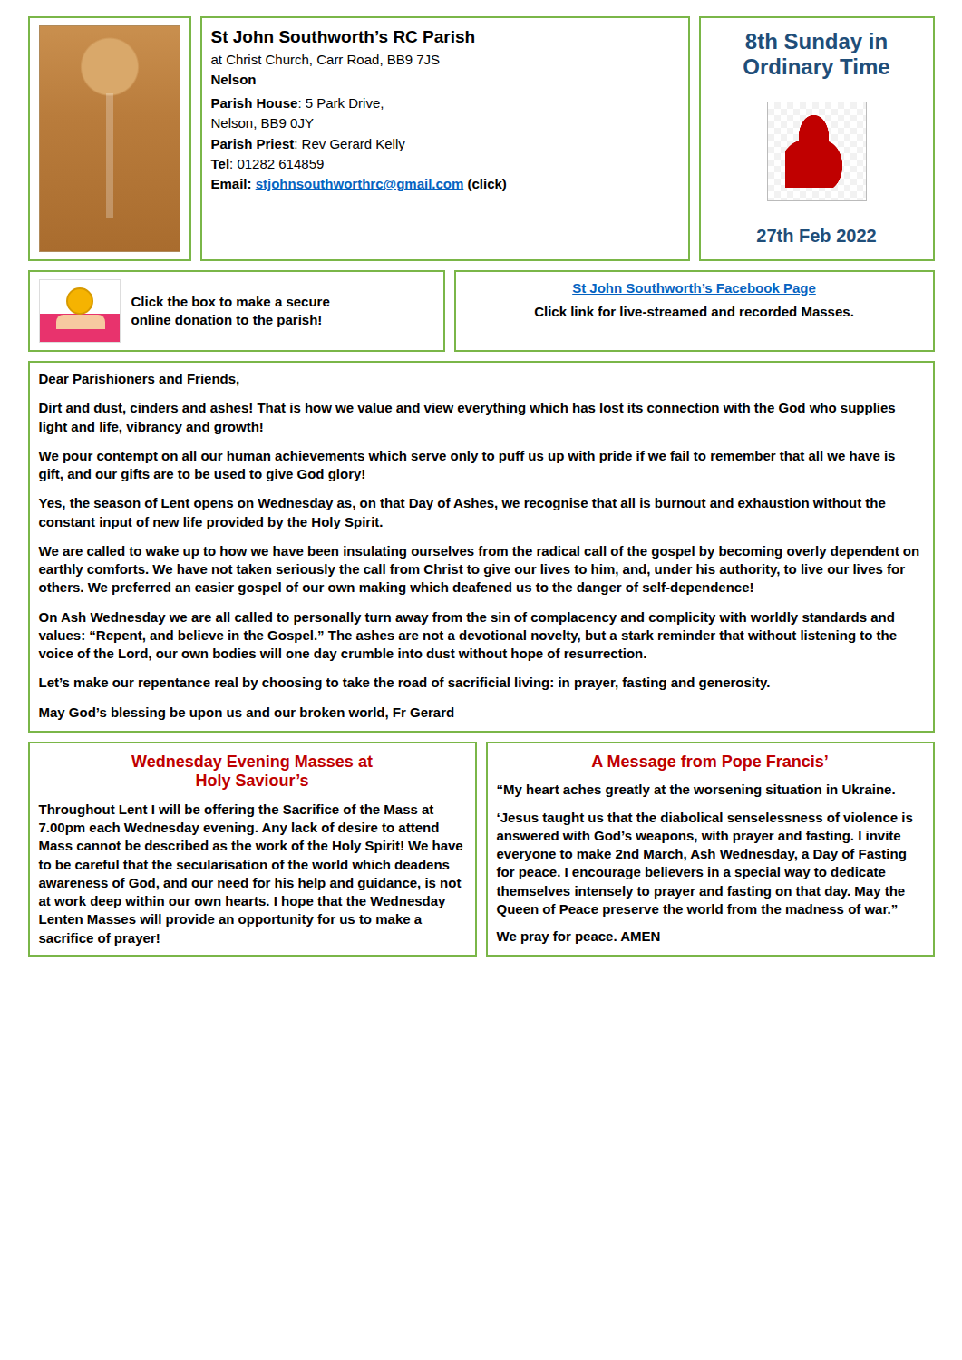St John Southworth’s RC Parish
at Christ Church, Carr Road, BB9 7JS
Nelson
Parish House: 5 Park Drive,
Nelson, BB9 0JY
Parish Priest: Rev Gerard Kelly
Tel: 01282 614859
Email: stjohnsouthworthrc@gmail.com (click)
8th Sunday in
Ordinary Time
27th Feb 2022
Click the box to make a secure
online donation to the parish!
St John Southworth’s Facebook Page
Click link for live-streamed and recorded Masses.
Dear Parishioners and Friends,
Dirt and dust, cinders and ashes! That is how we value and view everything which has lost its connection with the God who supplies light and life, vibrancy and growth!
We pour contempt on all our human achievements which serve only to puff us up with pride if we fail to remember that all we have is gift, and our gifts are to be used to give God glory!
Yes, the season of Lent opens on Wednesday as, on that Day of Ashes, we recognise that all is burnout and exhaustion without the constant input of new life provided by the Holy Spirit.
We are called to wake up to how we have been insulating ourselves from the radical call of the gospel by becoming overly dependent on earthly comforts. We have not taken seriously the call from Christ to give our lives to him, and, under his authority, to live our lives for others. We preferred an easier gospel of our own making which deafened us to the danger of self-dependence!
On Ash Wednesday we are all called to personally turn away from the sin of complacency and complicity with worldly standards and values: “Repent, and believe in the Gospel.” The ashes are not a devotional novelty, but a stark reminder that without listening to the voice of the Lord, our own bodies will one day crumble into dust without hope of resurrection.
Let’s make our repentance real by choosing to take the road of sacrificial living: in prayer, fasting and generosity.
May God’s blessing be upon us and our broken world, Fr Gerard
Wednesday Evening Masses at
Holy Saviour’s
Throughout Lent I will be offering the Sacrifice of the Mass at 7.00pm each Wednesday evening. Any lack of desire to attend Mass cannot be described as the work of the Holy Spirit! We have to be careful that the secularisation of the world which deadens awareness of God, and our need for his help and guidance, is not at work deep within our own hearts. I hope that the Wednesday Lenten Masses will provide an opportunity for us to make a sacrifice of prayer!
A Message from Pope Francis’
“My heart aches greatly at the worsening situation in Ukraine.
‘Jesus taught us that the diabolical senselessness of violence is answered with God’s weapons, with prayer and fasting. I invite everyone to make 2nd March, Ash Wednesday, a Day of Fasting for peace. I encourage believers in a special way to dedicate themselves intensely to prayer and fasting on that day. May the Queen of Peace preserve the world from the madness of war.”
We pray for peace. AMEN